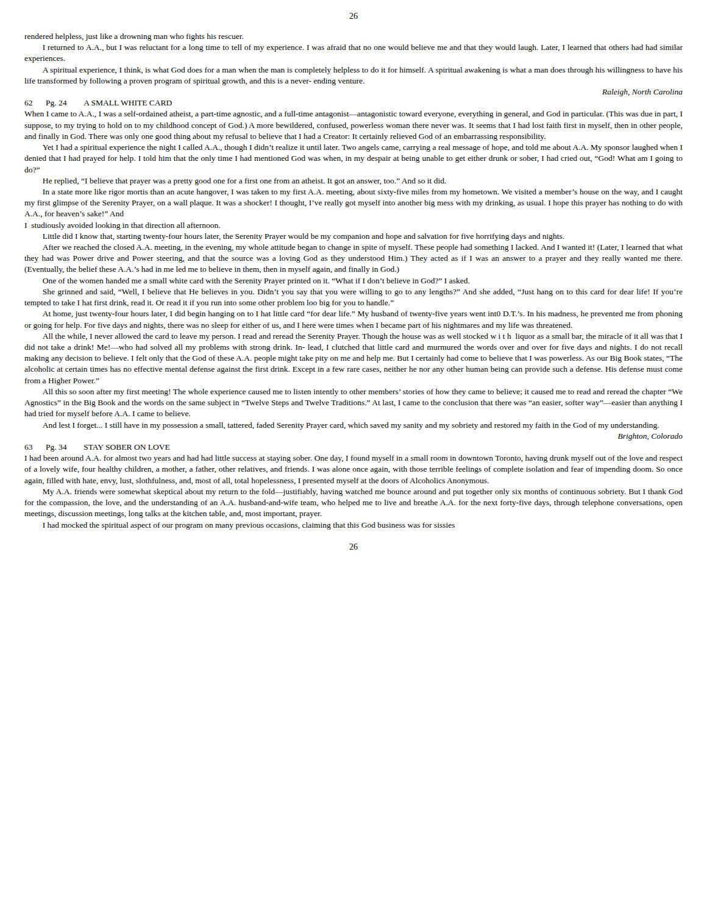26
rendered helpless, just like a drowning man who fights his rescuer.
I returned to A.A., but I was reluctant for a long time to tell of my experience. I was afraid that no one would believe me and that they would laugh. Later, I learned that others had had similar experiences.
A spiritual experience, I think, is what God does for a man when the man is completely helpless to do it for himself. A spiritual awakening is what a man does through his willingness to have his life transformed by following a proven program of spiritual growth, and this is a never- ending venture.
Raleigh, North Carolina
62 Pg. 24 A SMALL WHITE CARD
When I came to A.A., I was a self-ordained atheist, a part-time agnostic, and a full-time antagonist—antagonistic toward everyone, everything in general, and God in particular. (This was due in part, I suppose, to my trying to hold on to my childhood concept of God.) A more bewildered, confused, powerless woman there never was. It seems that I had lost faith first in myself, then in other people, and finally in God. There was only one good thing about my refusal to believe that I had a Creator: It certainly relieved God of an embarrassing responsibility.
Yet I had a spiritual experience the night I called A.A., though I didn’t realize it until later. Two angels came, carrying a real message of hope, and told me about A.A. My sponsor laughed when I denied that I had prayed for help. I told him that the only time I had mentioned God was when, in my despair at being unable to get either drunk or sober, I had cried out, “God! What am I going to do?”
He replied, “I believe that prayer was a pretty good one for a first one from an atheist. It got an answer, too.” And so it did.
In a state more like rigor mortis than an acute hangover, I was taken to my first A.A. meeting, about sixty-five miles from my hometown. We visited a member’s house on the way, and I caught my first glimpse of the Serenity Prayer, on a wall plaque. It was a shocker! I thought, I’ve really got myself into another big mess with my drinking, as usual. I hope this prayer has nothing to do with A.A., for heaven’s sake!” And
I studiously avoided looking in that direction all afternoon.
Little did I know that, starting twenty-four hours later, the Serenity Prayer would be my companion and hope and salvation for five horrifying days and nights.
After we reached the closed A.A. meeting, in the evening, my whole attitude began to change in spite of myself. These people had something I lacked. And I wanted it! (Later, I learned that what they had was Power drive and Power steering, and that the source was a loving God as they understood Him.) They acted as if I was an answer to a prayer and they really wanted me there. (Eventually, the belief these A.A.’s had in me led me to believe in them, then in myself again, and finally in God.)
One of the women handed me a small white card with the Serenity Prayer printed on it. “What if I don’t believe in God?” I asked.
She grinned and said, “Well, I believe that He believes in you. Didn’t you say that you were willing to go to any lengths?” And she added, “Just hang on to this card for dear life! If you’re tempted to take I hat first drink, read it. Or read it if you run into some other problem loo big for you to handle.”
At home, just twenty-four hours later, I did begin hanging on to I hat little card “for dear life.” My husband of twenty-five years went int0 D.T.’s. In his madness, he prevented me from phoning or going for help. For five days and nights, there was no sleep for either of us, and I here were times when I became part of his nightmares and my life was threatened.
All the while, I never allowed the card to leave my person. I read and reread the Serenity Prayer. Though the house was as well stocked w i t h liquor as a small bar, the miracle of it all was that I did not take a drink! Me!—who had solved all my problems with strong drink. In- lead, I clutched that little card and murmured the words over and over for five days and nights. I do not recall making any decision to believe. I felt only that the God of these A.A. people might take pity on me and help me. But I certainly had come to believe that I was powerless. As our Big Book states, “The alcoholic at certain times has no effective mental defense against the first drink. Except in a few rare cases, neither he nor any other human being can provide such a defense. His defense must come from a Higher Power.”
All this so soon after my first meeting! The whole experience caused me to listen intently to other members’ stories of how they came to believe; it caused me to read and reread the chapter “We Agnostics” in the Big Book and the words on the same subject in “Twelve Steps and Twelve Traditions.” At last, I came to the conclusion that there was “an easier, softer way”—easier than anything I had tried for myself before A.A. I came to believe.
And lest I forget... I still have in my possession a small, tattered, faded Serenity Prayer card, which saved my sanity and my sobriety and restored my faith in the God of my understanding.
Brighton, Colorado
63 Pg. 34 STAY SOBER ON LOVE
I had been around A.A. for almost two years and had had little success at staying sober. One day, I found myself in a small room in downtown Toronto, having drunk myself out of the love and respect of a lovely wife, four healthy children, a mother, a father, other relatives, and friends. I was alone once again, with those terrible feelings of complete isolation and fear of impending doom. So once again, filled with hate, envy, lust, slothfulness, and, most of all, total hopelessness, I presented myself at the doors of Alcoholics Anonymous.
My A.A. friends were somewhat skeptical about my return to the fold—justifiably, having watched me bounce around and put together only six months of continuous sobriety. But I thank God for the compassion, the love, and the understanding of an A.A. husband-and-wife team, who helped me to live and breathe A.A. for the next forty-five days, through telephone conversations, open meetings, discussion meetings, long talks at the kitchen table, and, most important, prayer.
I had mocked the spiritual aspect of our program on many previous occasions, claiming that this God business was for sissies
26